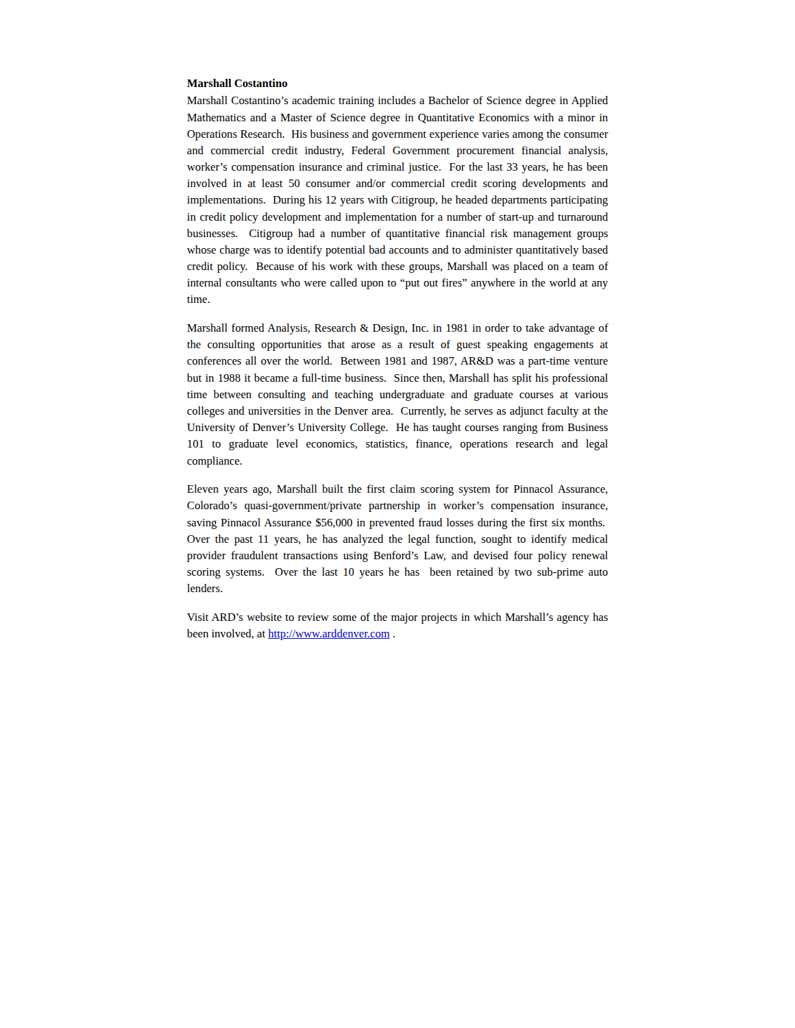Marshall Costantino
Marshall Costantino’s academic training includes a Bachelor of Science degree in Applied Mathematics and a Master of Science degree in Quantitative Economics with a minor in Operations Research. His business and government experience varies among the consumer and commercial credit industry, Federal Government procurement financial analysis, worker’s compensation insurance and criminal justice. For the last 33 years, he has been involved in at least 50 consumer and/or commercial credit scoring developments and implementations. During his 12 years with Citigroup, he headed departments participating in credit policy development and implementation for a number of start-up and turnaround businesses. Citigroup had a number of quantitative financial risk management groups whose charge was to identify potential bad accounts and to administer quantitatively based credit policy. Because of his work with these groups, Marshall was placed on a team of internal consultants who were called upon to “put out fires” anywhere in the world at any time.
Marshall formed Analysis, Research & Design, Inc. in 1981 in order to take advantage of the consulting opportunities that arose as a result of guest speaking engagements at conferences all over the world. Between 1981 and 1987, AR&D was a part-time venture but in 1988 it became a full-time business. Since then, Marshall has split his professional time between consulting and teaching undergraduate and graduate courses at various colleges and universities in the Denver area. Currently, he serves as adjunct faculty at the University of Denver’s University College. He has taught courses ranging from Business 101 to graduate level economics, statistics, finance, operations research and legal compliance.
Eleven years ago, Marshall built the first claim scoring system for Pinnacol Assurance, Colorado’s quasi-government/private partnership in worker’s compensation insurance, saving Pinnacol Assurance $56,000 in prevented fraud losses during the first six months. Over the past 11 years, he has analyzed the legal function, sought to identify medical provider fraudulent transactions using Benford’s Law, and devised four policy renewal scoring systems. Over the last 10 years he has been retained by two sub-prime auto lenders.
Visit ARD’s website to review some of the major projects in which Marshall’s agency has been involved, at http://www.arddenver.com .